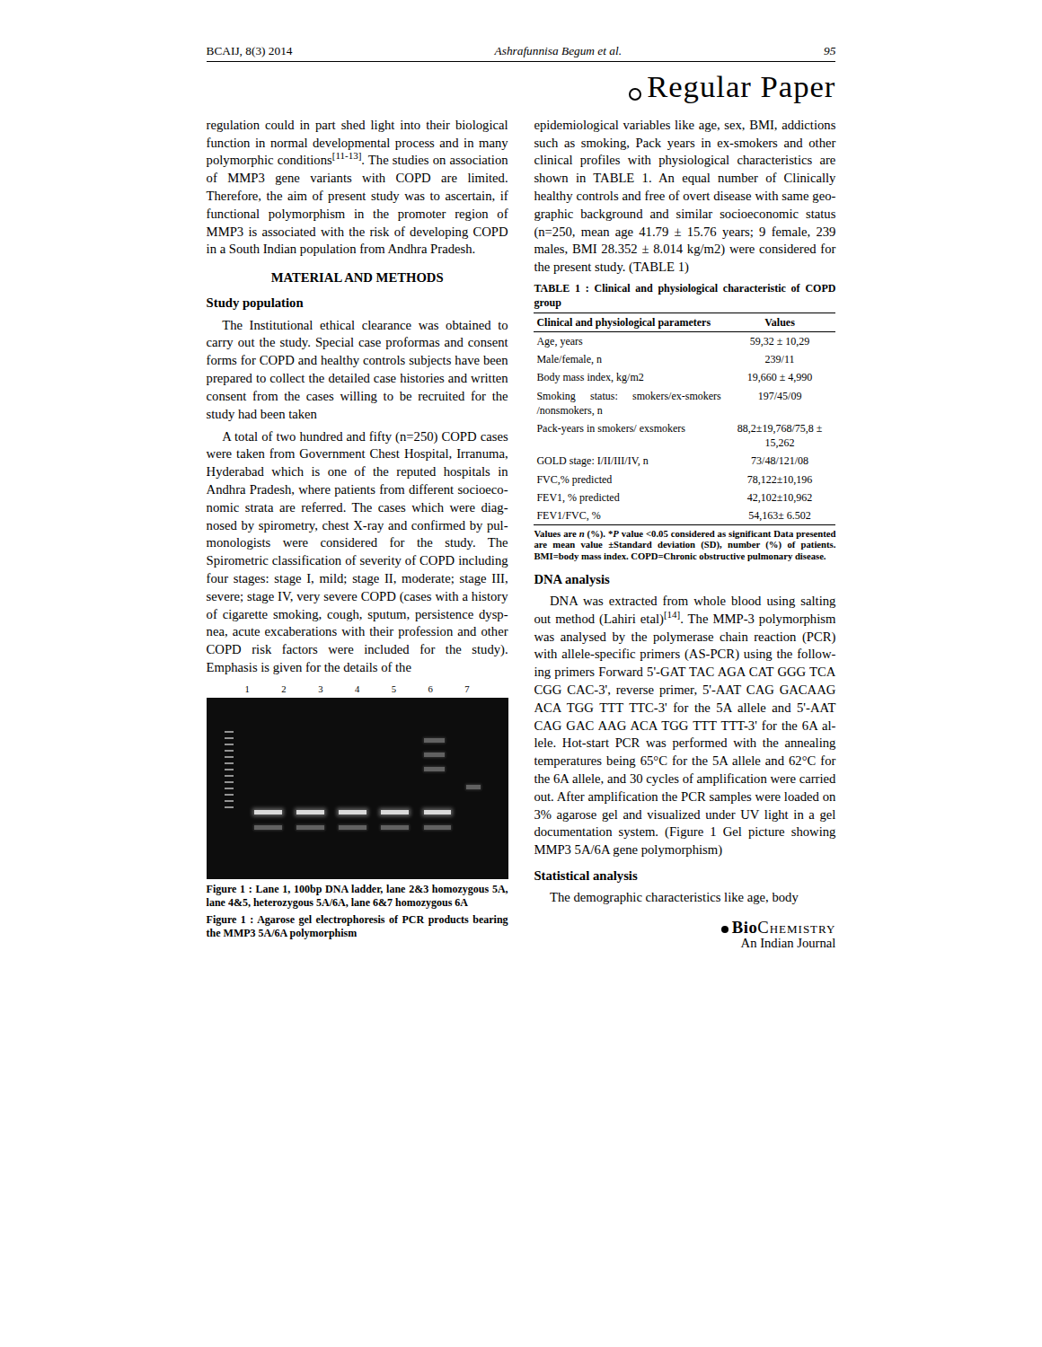BCAIJ, 8(3) 2014
Ashrafunnisa Begum et al.
95
Regular Paper
regulation could in part shed light into their biological function in normal developmental process and in many polymorphic conditions[11-13]. The studies on association of MMP3 gene variants with COPD are limited. Therefore, the aim of present study was to ascertain, if functional polymorphism in the promoter region of MMP3 is associated with the risk of developing COPD in a South Indian population from Andhra Pradesh.
Material and Methods
Study population
The Institutional ethical clearance was obtained to carry out the study. Special case proformas and consent forms for COPD and healthy controls subjects have been prepared to collect the detailed case histories and written consent from the cases willing to be recruited for the study had been taken
A total of two hundred and fifty (n=250) COPD cases were taken from Government Chest Hospital, Irranuma, Hyderabad which is one of the reputed hospitals in Andhra Pradesh, where patients from different socioeconomic strata are referred. The cases which were diagnosed by spirometry, chest X-ray and confirmed by pulmonologists were considered for the study. The Spirometric classification of severity of COPD including four stages: stage I, mild; stage II, moderate; stage III, severe; stage IV, very severe COPD (cases with a history of cigarette smoking, cough, sputum, persistence dyspnea, acute excaberations with their profession and other COPD risk factors were included for the study). Emphasis is given for the details of the
1234567
Figure 1 : Lane 1, 100bp DNA ladder, lane 2&3 homozygous 5A, lane 4&5, heterozygous 5A/6A, lane 6&7 homozygous 6A
Figure 1 : Agarose gel electrophoresis of PCR products bearing the MMP3 5A/6A polymorphism
epidemiological variables like age, sex, BMI, addictions such as smoking, Pack years in ex-smokers and other clinical profiles with physiological characteristics are shown in TABLE 1. An equal number of Clinically healthy controls and free of overt disease with same geographic background and similar socioeconomic status (n=250, mean age 41.79 ± 15.76 years; 9 female, 239 males, BMI 28.352 ± 8.014 kg/m2) were considered for the present study. (TABLE 1)
TABLE 1 : Clinical and physiological characteristic of COPD group
| Clinical and physiological parameters | Values |
| --- | --- |
| Age, years | 59,32 ± 10,29 |
| Male/female, n | 239/11 |
| Body mass index, kg/m2 | 19,660 ± 4,990 |
| Smoking status: smokers/ex-smokers /nonsmokers, n | 197/45/09 |
| Pack-years in smokers/ exsmokers | 88,2±19,768/75,8 ± 15,262 |
| GOLD stage: I/II/III/IV, n | 73/48/121/08 |
| FVC,% predicted | 78,122±10,196 |
| FEV1, % predicted | 42,102±10,962 |
| FEV1/FVC, % | 54,163± 6.502 |
Values are n (%). *P value <0.05 considered as significant Data presented are mean value ±Standard deviation (SD), number (%) of patients. BMI=body mass index. COPD=Chronic obstructive pulmonary disease.
DNA analysis
DNA was extracted from whole blood using salting out method (Lahiri etal)[14]. The MMP-3 polymorphism was analysed by the polymerase chain reaction (PCR) with allele-specific primers (AS-PCR) using the following primers Forward 5'-GAT TAC AGA CAT GGG TCA CGG CAC-3', reverse primer, 5'-AAT CAG GACAAG ACA TGG TTT TTC-3' for the 5A allele and 5'-AAT CAG GAC AAG ACA TGG TTT TTT-3' for the 6A allele. Hot-start PCR was performed with the annealing temperatures being 65°C for the 5A allele and 62°C for the 6A allele, and 30 cycles of amplification were carried out. After amplification the PCR samples were loaded on 3% agarose gel and visualized under UV light in a gel documentation system. (Figure 1 Gel picture showing MMP3 5A/6A gene polymorphism)
Statistical analysis
The demographic characteristics like age, body
Bio Chemistry
An Indian Journal